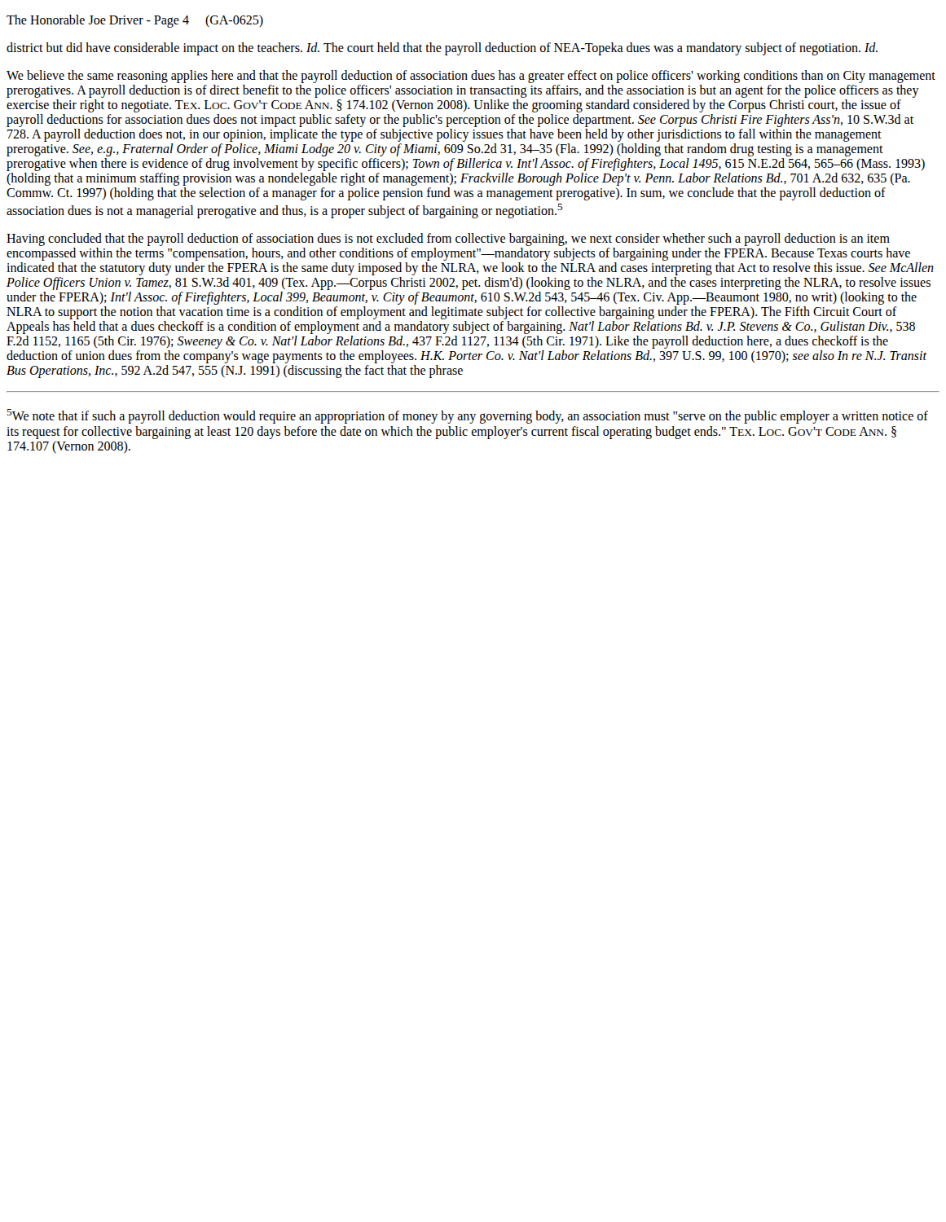The Honorable Joe Driver - Page 4 (GA-0625)
district but did have considerable impact on the teachers. Id. The court held that the payroll deduction of NEA-Topeka dues was a mandatory subject of negotiation. Id.
We believe the same reasoning applies here and that the payroll deduction of association dues has a greater effect on police officers' working conditions than on City management prerogatives. A payroll deduction is of direct benefit to the police officers' association in transacting its affairs, and the association is but an agent for the police officers as they exercise their right to negotiate. TEX. LOC. GOV'T CODE ANN. § 174.102 (Vernon 2008). Unlike the grooming standard considered by the Corpus Christi court, the issue of payroll deductions for association dues does not impact public safety or the public's perception of the police department. See Corpus Christi Fire Fighters Ass'n, 10 S.W.3d at 728. A payroll deduction does not, in our opinion, implicate the type of subjective policy issues that have been held by other jurisdictions to fall within the management prerogative. See, e.g., Fraternal Order of Police, Miami Lodge 20 v. City of Miami, 609 So.2d 31, 34–35 (Fla. 1992) (holding that random drug testing is a management prerogative when there is evidence of drug involvement by specific officers); Town of Billerica v. Int'l Assoc. of Firefighters, Local 1495, 615 N.E.2d 564, 565–66 (Mass. 1993) (holding that a minimum staffing provision was a nondelegable right of management); Frackville Borough Police Dep't v. Penn. Labor Relations Bd., 701 A.2d 632, 635 (Pa. Commw. Ct. 1997) (holding that the selection of a manager for a police pension fund was a management prerogative). In sum, we conclude that the payroll deduction of association dues is not a managerial prerogative and thus, is a proper subject of bargaining or negotiation.5
Having concluded that the payroll deduction of association dues is not excluded from collective bargaining, we next consider whether such a payroll deduction is an item encompassed within the terms "compensation, hours, and other conditions of employment"—mandatory subjects of bargaining under the FPERA. Because Texas courts have indicated that the statutory duty under the FPERA is the same duty imposed by the NLRA, we look to the NLRA and cases interpreting that Act to resolve this issue. See McAllen Police Officers Union v. Tamez, 81 S.W.3d 401, 409 (Tex. App.—Corpus Christi 2002, pet. dism'd) (looking to the NLRA, and the cases interpreting the NLRA, to resolve issues under the FPERA); Int'l Assoc. of Firefighters, Local 399, Beaumont, v. City of Beaumont, 610 S.W.2d 543, 545–46 (Tex. Civ. App.—Beaumont 1980, no writ) (looking to the NLRA to support the notion that vacation time is a condition of employment and legitimate subject for collective bargaining under the FPERA). The Fifth Circuit Court of Appeals has held that a dues checkoff is a condition of employment and a mandatory subject of bargaining. Nat'l Labor Relations Bd. v. J.P. Stevens & Co., Gulistan Div., 538 F.2d 1152, 1165 (5th Cir. 1976); Sweeney & Co. v. Nat'l Labor Relations Bd., 437 F.2d 1127, 1134 (5th Cir. 1971). Like the payroll deduction here, a dues checkoff is the deduction of union dues from the company's wage payments to the employees. H.K. Porter Co. v. Nat'l Labor Relations Bd., 397 U.S. 99, 100 (1970); see also In re N.J. Transit Bus Operations, Inc., 592 A.2d 547, 555 (N.J. 1991) (discussing the fact that the phrase
5We note that if such a payroll deduction would require an appropriation of money by any governing body, an association must "serve on the public employer a written notice of its request for collective bargaining at least 120 days before the date on which the public employer's current fiscal operating budget ends." TEX. LOC. GOV'T CODE ANN. § 174.107 (Vernon 2008).